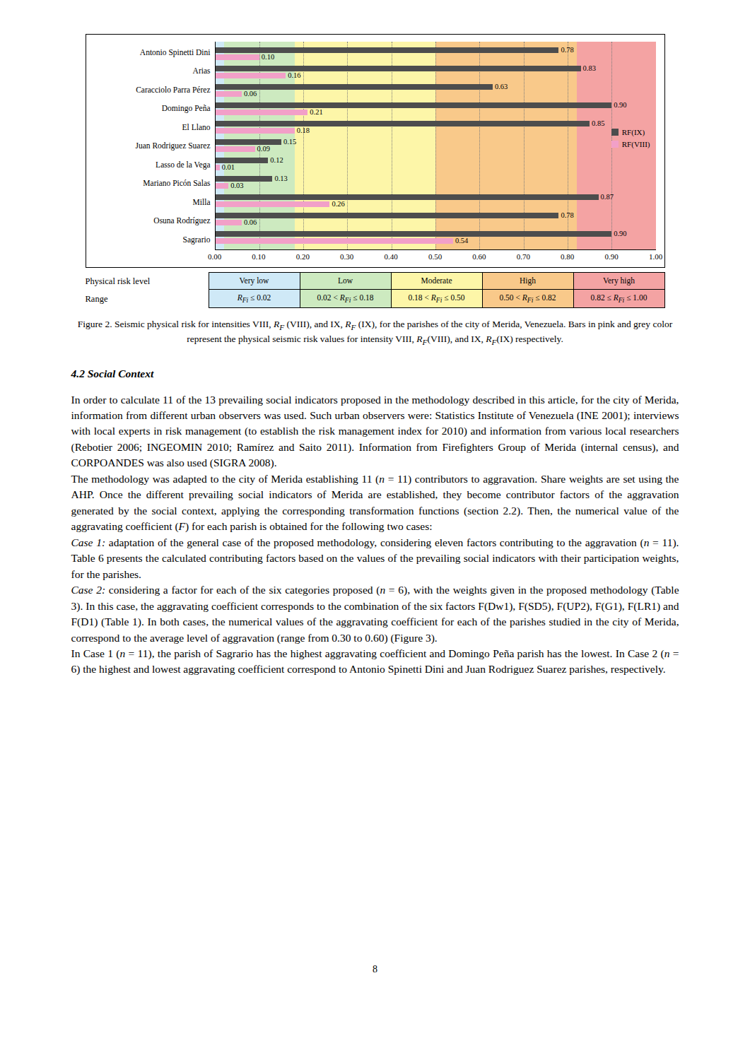Antonio Spinetti Dini
Arias
Caracciolo Parra Pérez
Domingo Peña
El Llano
Juan Rodriguez Suarez
Lasso de la Vega
Mariano Picón Salas
Milla
Osuna Rodríguez
Sagrario
RF(IX)
RF(VIII)
0.78
0.10
0.83
0.16
0.63
0.06
0.90
0.21
0.85
0.18
0.15
0.09
0.12
0.01
0.13
0.03
0.87
0.26
0.78
0.06
0.90
0.54
0.00 0.10 0.20 0.30 0.40 0.50 0.60 0.70 0.80 0.90 1.00
| Physical risk level | Very low | Low | Moderate | High | Very high |
| Range | R Fi ≤ 0.02 | 0.02 < R Fi ≤ 0.18 | 0.18 < R Fi ≤ 0.50 | 0.50 < R Fi ≤ 0.82 | 0.82 ≤ R Fi ≤ 1.00 |
Figure 2. Seismic physical risk for intensities VIII, RF (VIII), and IX, RF (IX), for the parishes of the city of Merida, Venezuela. Bars in pink and grey color represent the physical seismic risk values for intensity VIII, RF(VIII), and IX, RF(IX) respectively.
4.2 Social Context
In order to calculate 11 of the 13 prevailing social indicators proposed in the methodology described in this article, for the city of Merida, information from different urban observers was used. Such urban observers were: Statistics Institute of Venezuela (INE 2001); interviews with local experts in risk management (to establish the risk management index for 2010) and information from various local researchers (Rebotier 2006; INGEOMIN 2010; Ramírez and Saito 2011). Information from Firefighters Group of Merida (internal census), and CORPOANDES was also used (SIGRA 2008).
The methodology was adapted to the city of Merida establishing 11 (n = 11) contributors to aggravation. Share weights are set using the AHP. Once the different prevailing social indicators of Merida are established, they become contributor factors of the aggravation generated by the social context, applying the corresponding transformation functions (section 2.2). Then, the numerical value of the aggravating coefficient (F) for each parish is obtained for the following two cases:
Case 1: adaptation of the general case of the proposed methodology, considering eleven factors contributing to the aggravation (n = 11). Table 6 presents the calculated contributing factors based on the values of the prevailing social indicators with their participation weights, for the parishes.
Case 2: considering a factor for each of the six categories proposed (n = 6), with the weights given in the proposed methodology (Table 3). In this case, the aggravating coefficient corresponds to the combination of the six factors F(Dw1), F(SD5), F(UP2), F(G1), F(LR1) and F(D1) (Table 1). In both cases, the numerical values of the aggravating coefficient for each of the parishes studied in the city of Merida, correspond to the average level of aggravation (range from 0.30 to 0.60) (Figure 3).
In Case 1 (n = 11), the parish of Sagrario has the highest aggravating coefficient and Domingo Peña parish has the lowest. In Case 2 (n = 6) the highest and lowest aggravating coefficient correspond to Antonio Spinetti Dini and Juan Rodriguez Suarez parishes, respectively.
8